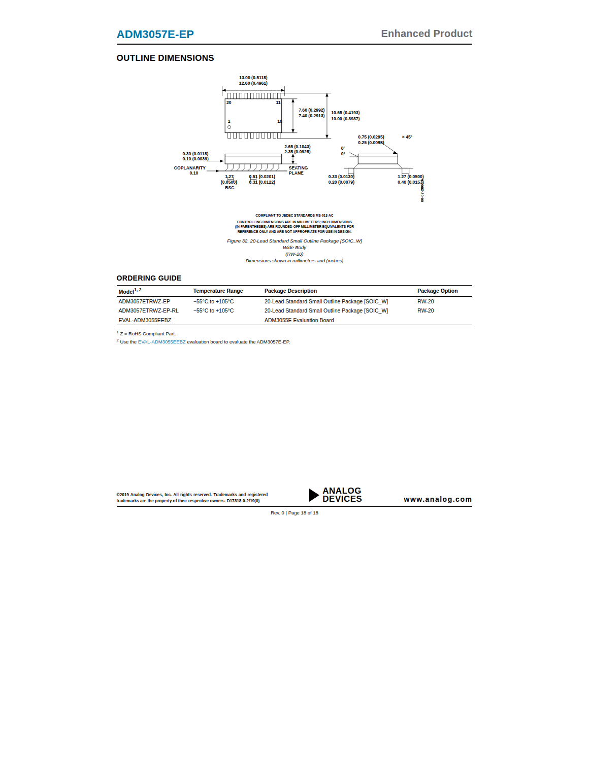ADM3057E-EP
Enhanced Product
OUTLINE DIMENSIONS
13.00 (0.5118) 12.60 (0.4961) 1 10 20 11 7.60 (0.2992) 7.40 (0.2913) 10.65 (0.4193) 10.00 (0.3937) SEATING PLANE 0.30 (0.0118) 0.10 (0.0039) COPLANARITY 0.10 1.27 (0.0500) BSC 0.51 (0.0201) 0.31 (0.0122) 2.65 (0.1043) 2.35 (0.0925) 0.75 (0.0295) 0.25 (0.0098) × 45° 8° 0° 0.33 (0.0130) 0.20 (0.0079) 1.27 (0.0500) 0.40 (0.0157) 06-07-2006-A
COMPLIANT TO JEDEC STANDARDS MS-013-AC
CONTROLLING DIMENSIONS ARE IN MILLIMETERS; INCH DIMENSIONS
(IN PARENTHESES) ARE ROUNDED-OFF MILLIMETER EQUIVALENTS FOR
REFERENCE ONLY AND ARE NOT APPROPRIATE FOR USE IN DESIGN.
Figure 32. 20-Lead Standard Small Outline Package [SOIC_W]
Wide Body
(RW-20)
Dimensions shown in millimeters and (inches)
ORDERING GUIDE
| Model 1, 2 | Temperature Range | Package Description | Package Option |
| --- | --- | --- | --- |
| ADM3057ETRWZ-EP | −55°C to +105°C | 20-Lead Standard Small Outline Package [SOIC_W] | RW-20 |
| ADM3057ETRWZ-EP-RL | −55°C to +105°C | 20-Lead Standard Small Outline Package [SOIC_W] | RW-20 |
| EVAL-ADM3055EEBZ | | ADM3055E Evaluation Board | |
1 Z = RoHS Compliant Part.
2 Use the EVAL-ADM3055EEBZ evaluation board to evaluate the ADM3057E-EP.
©2019 Analog Devices, Inc. All rights reserved. Trademarks and registered trademarks are the property of their respective owners. D17318-0-2/19(0)
ANALOG
DEVICES
www.analog.com
Rev. 0 | Page 18 of 18